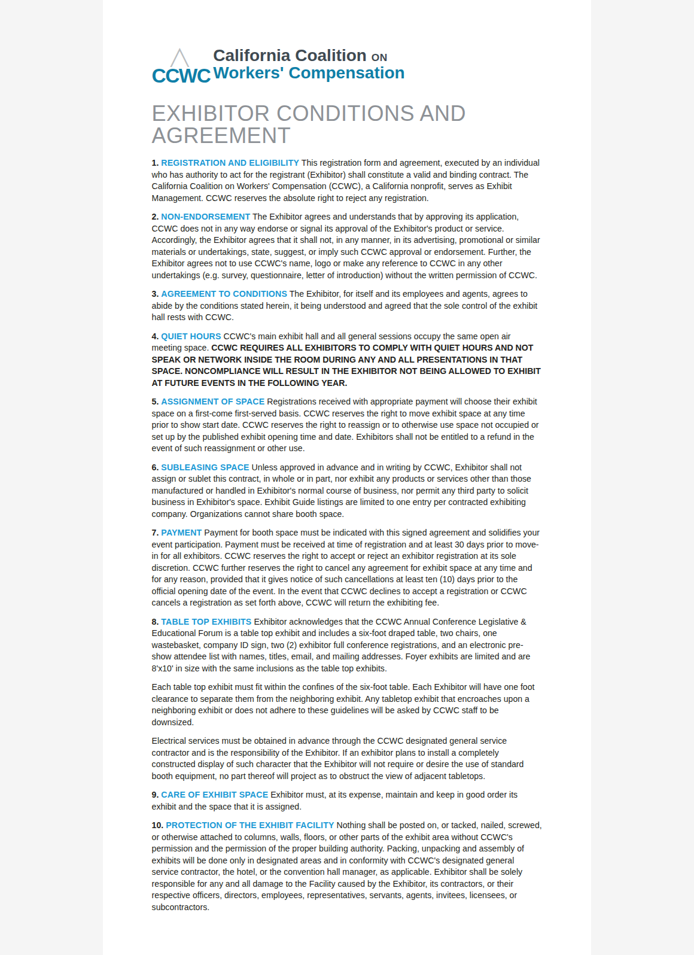△ CCWC
California Coalition ON
Workers' Compensation
EXHIBITOR CONDITIONS AND AGREEMENT
1. REGISTRATION AND ELIGIBILITY This registration form and agreement, executed by an individual who has authority to act for the registrant (Exhibitor) shall constitute a valid and binding contract. The California Coalition on Workers' Compensation (CCWC), a California nonprofit, serves as Exhibit Management. CCWC reserves the absolute right to reject any registration.
2. NON-ENDORSEMENT The Exhibitor agrees and understands that by approving its application, CCWC does not in any way endorse or signal its approval of the Exhibitor's product or service. Accordingly, the Exhibitor agrees that it shall not, in any manner, in its advertising, promotional or similar materials or undertakings, state, suggest, or imply such CCWC approval or endorsement. Further, the Exhibitor agrees not to use CCWC's name, logo or make any reference to CCWC in any other undertakings (e.g. survey, questionnaire, letter of introduction) without the written permission of CCWC.
3. AGREEMENT TO CONDITIONS The Exhibitor, for itself and its employees and agents, agrees to abide by the conditions stated herein, it being understood and agreed that the sole control of the exhibit hall rests with CCWC.
4. QUIET HOURS CCWC's main exhibit hall and all general sessions occupy the same open air meeting space. CCWC REQUIRES ALL EXHIBITORS TO COMPLY WITH QUIET HOURS AND NOT SPEAK OR NETWORK INSIDE THE ROOM DURING ANY AND ALL PRESENTATIONS IN THAT SPACE. NONCOMPLIANCE WILL RESULT IN THE EXHIBITOR NOT BEING ALLOWED TO EXHIBIT AT FUTURE EVENTS IN THE FOLLOWING YEAR.
5. ASSIGNMENT OF SPACE Registrations received with appropriate payment will choose their exhibit space on a first-come first-served basis. CCWC reserves the right to move exhibit space at any time prior to show start date. CCWC reserves the right to reassign or to otherwise use space not occupied or set up by the published exhibit opening time and date. Exhibitors shall not be entitled to a refund in the event of such reassignment or other use.
6. SUBLEASING SPACE Unless approved in advance and in writing by CCWC, Exhibitor shall not assign or sublet this contract, in whole or in part, nor exhibit any products or services other than those manufactured or handled in Exhibitor's normal course of business, nor permit any third party to solicit business in Exhibitor's space. Exhibit Guide listings are limited to one entry per contracted exhibiting company. Organizations cannot share booth space.
7. PAYMENT Payment for booth space must be indicated with this signed agreement and solidifies your event participation. Payment must be received at time of registration and at least 30 days prior to move-in for all exhibitors. CCWC reserves the right to accept or reject an exhibitor registration at its sole discretion. CCWC further reserves the right to cancel any agreement for exhibit space at any time and for any reason, provided that it gives notice of such cancellations at least ten (10) days prior to the official opening date of the event. In the event that CCWC declines to accept a registration or CCWC cancels a registration as set forth above, CCWC will return the exhibiting fee.
8. TABLE TOP EXHIBITS Exhibitor acknowledges that the CCWC Annual Conference Legislative & Educational Forum is a table top exhibit and includes a six-foot draped table, two chairs, one wastebasket, company ID sign, two (2) exhibitor full conference registrations, and an electronic pre-show attendee list with names, titles, email, and mailing addresses. Foyer exhibits are limited and are 8'x10' in size with the same inclusions as the table top exhibits.
Each table top exhibit must fit within the confines of the six-foot table. Each Exhibitor will have one foot clearance to separate them from the neighboring exhibit. Any tabletop exhibit that encroaches upon a neighboring exhibit or does not adhere to these guidelines will be asked by CCWC staff to be downsized.
Electrical services must be obtained in advance through the CCWC designated general service contractor and is the responsibility of the Exhibitor. If an exhibitor plans to install a completely constructed display of such character that the Exhibitor will not require or desire the use of standard booth equipment, no part thereof will project as to obstruct the view of adjacent tabletops.
9. CARE OF EXHIBIT SPACE Exhibitor must, at its expense, maintain and keep in good order its exhibit and the space that it is assigned.
10. PROTECTION OF THE EXHIBIT FACILITY Nothing shall be posted on, or tacked, nailed, screwed, or otherwise attached to columns, walls, floors, or other parts of the exhibit area without CCWC's permission and the permission of the proper building authority. Packing, unpacking and assembly of exhibits will be done only in designated areas and in conformity with CCWC's designated general service contractor, the hotel, or the convention hall manager, as applicable. Exhibitor shall be solely responsible for any and all damage to the Facility caused by the Exhibitor, its contractors, or their respective officers, directors, employees, representatives, servants, agents, invitees, licensees, or subcontractors.